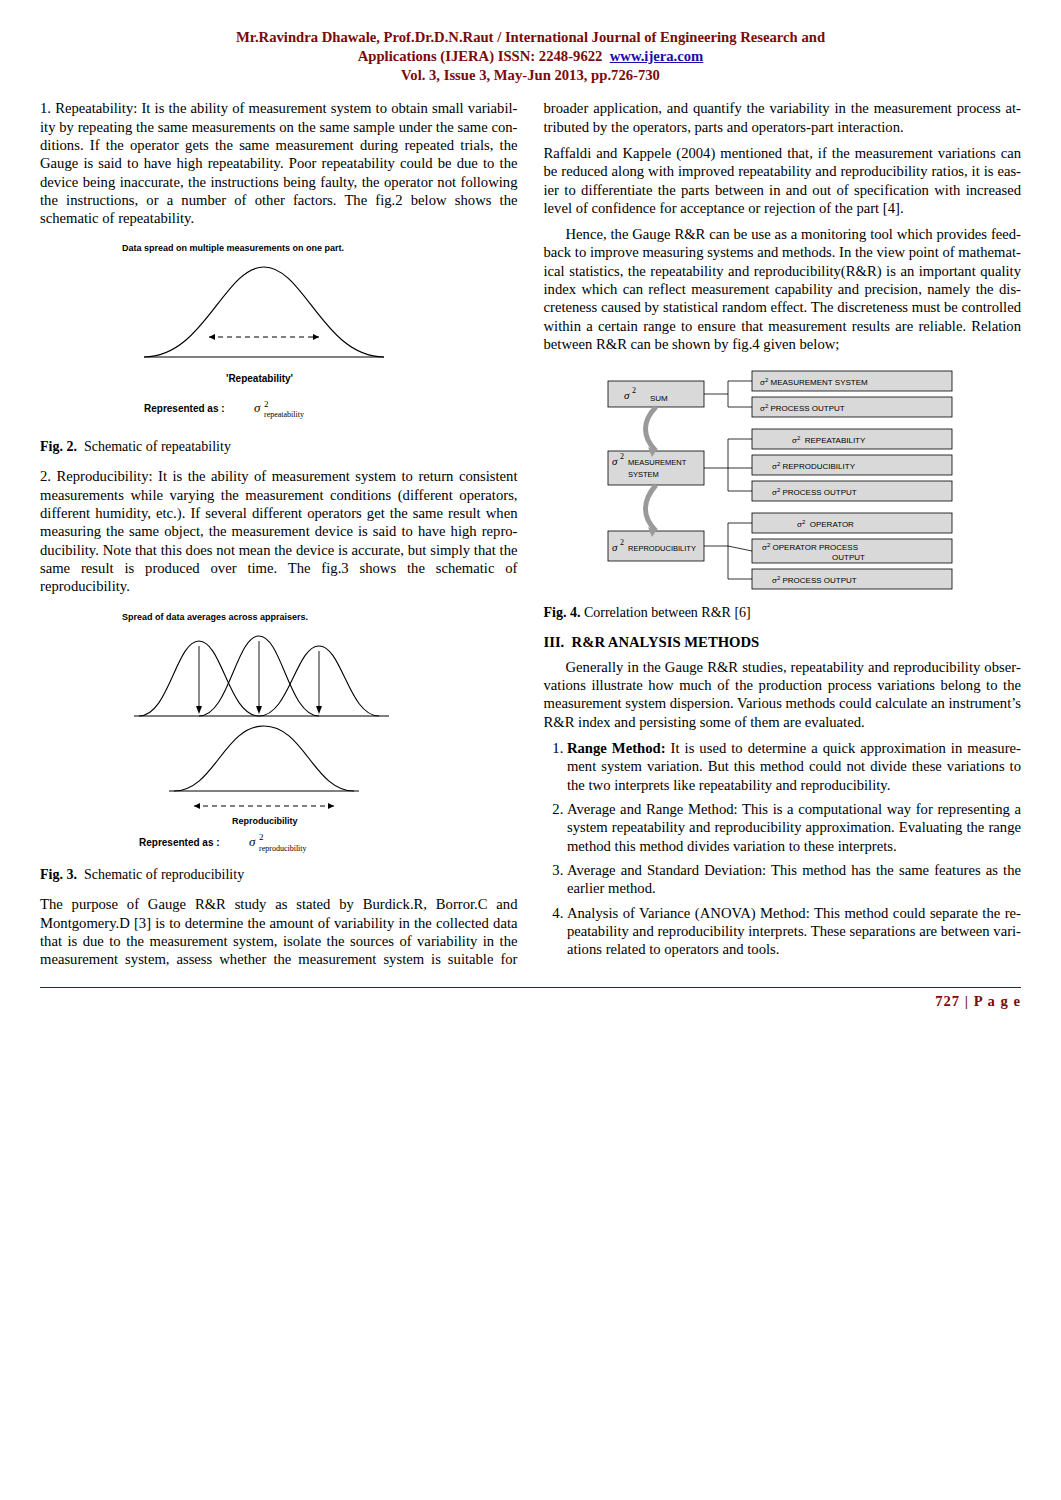Mr.Ravindra Dhawale, Prof.Dr.D.N.Raut / International Journal of Engineering Research and
Applications (IJERA) ISSN: 2248-9622 www.ijera.com
Vol. 3, Issue 3, May-Jun 2013, pp.726-730
1. Repeatability: It is the ability of measurement system to obtain small variability by repeating the same measurements on the same sample under the same conditions. If the operator gets the same measurement during repeated trials, the Gauge is said to have high repeatability. Poor repeatability could be due to the device being inaccurate, the instructions being faulty, the operator not following the instructions, or a number of other factors. The fig.2 below shows the schematic of repeatability.
Data spread on multiple measurements on one part. 'Repeatability' Represented as : σ 2 repeatability
Fig. 2. Schematic of repeatability
2. Reproducibility: It is the ability of measurement system to return consistent measurements while varying the measurement conditions (different operators, different humidity, etc.). If several different operators get the same result when measuring the same object, the measurement device is said to have high reproducibility. Note that this does not mean the device is accurate, but simply that the same result is produced over time. The fig.3 shows the schematic of reproducibility.
Spread of data averages across appraisers. Reproducibility Represented as : σ 2 reproducibility
Fig. 3. Schematic of reproducibility
The purpose of Gauge R&R study as stated by Burdick.R, Borror.C and Montgomery.D [3] is to determine the amount of variability in the collected data that is due to the measurement system, isolate the sources of variability in the measurement system, assess whether the measurement system is suitable for broader application, and quantify the variability in the measurement process attributed by the operators, parts and operators-part interaction.
Raffaldi and Kappele (2004) mentioned that, if the measurement variations can be reduced along with improved repeatability and reproducibility ratios, it is easier to differentiate the parts between in and out of specification with increased level of confidence for acceptance or rejection of the part [4].
Hence, the Gauge R&R can be use as a monitoring tool which provides feedback to improve measuring systems and methods. In the view point of mathematical statistics, the repeatability and reproducibility(R&R) is an important quality index which can reflect measurement capability and precision, namely the discreteness caused by statistical random effect. The discreteness must be controlled within a certain range to ensure that measurement results are reliable. Relation between R&R can be shown by fig.4 given below;
σ 2 SUM σ 2 MEASUREMENT SYSTEM σ 2 REPRODUCIBILITY σ2 MEASUREMENT SYSTEM σ2 PROCESS OUTPUT σ2 REPEATABILITY σ2 REPRODUCIBILITY σ2 PROCESS OUTPUT σ2 OPERATOR σ2 OPERATOR PROCESS OUTPUT σ2 PROCESS OUTPUT
Fig. 4. Correlation between R&R [6]
III. R&R ANALYSIS METHODS
Generally in the Gauge R&R studies, repeatability and reproducibility observations illustrate how much of the production process variations belong to the measurement system dispersion. Various methods could calculate an instrument’s R&R index and persisting some of them are evaluated.
Range Method: It is used to determine a quick approximation in measurement system variation. But this method could not divide these variations to the two interprets like repeatability and reproducibility.
Average and Range Method: This is a computational way for representing a system repeatability and reproducibility approximation. Evaluating the range method this method divides variation to these interprets.
Average and Standard Deviation: This method has the same features as the earlier method.
Analysis of Variance (ANOVA) Method: This method could separate the repeatability and reproducibility interprets. These separations are between variations related to operators and tools.
727 | P a g e